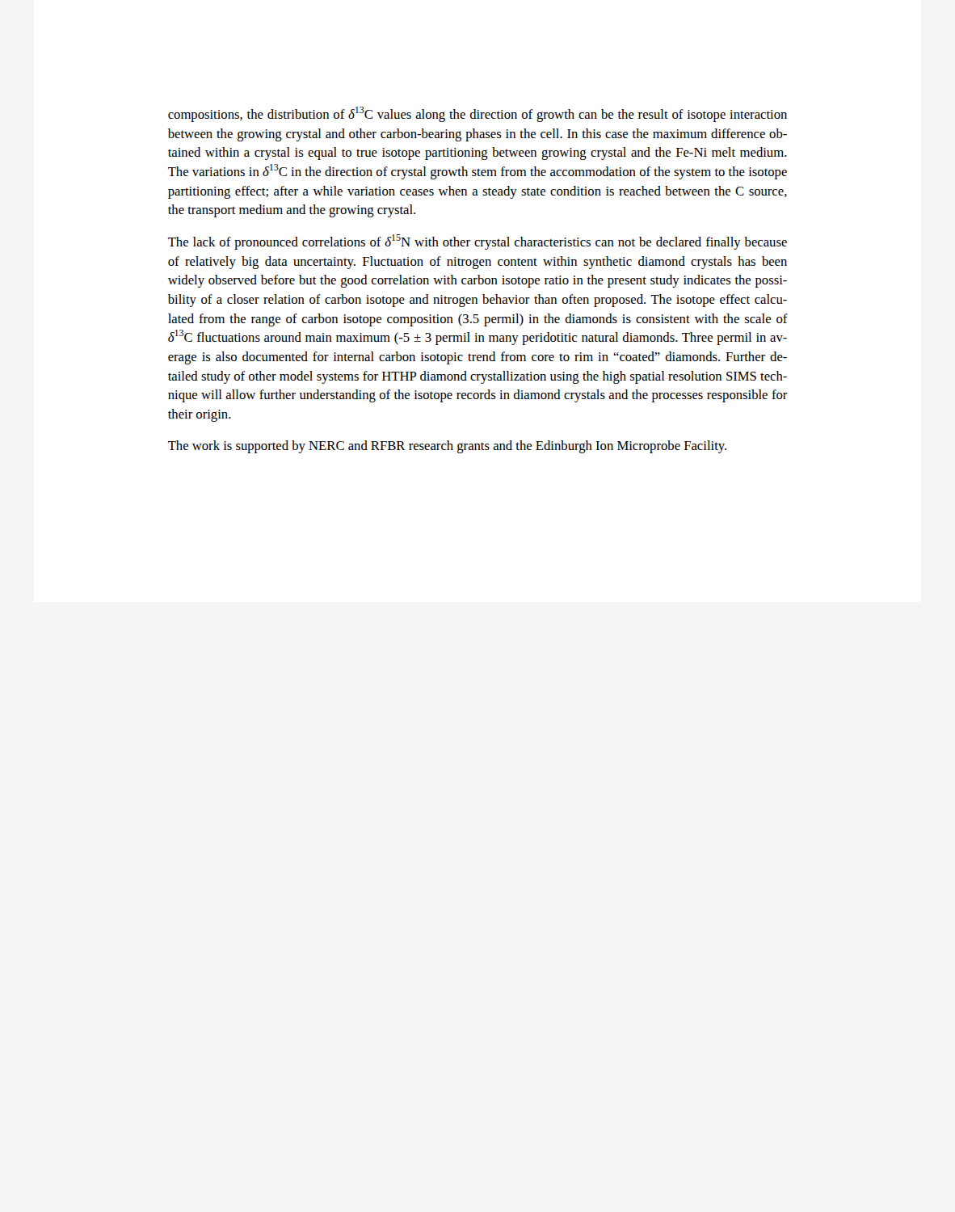compositions, the distribution of δ13C values along the direction of growth can be the result of isotope interaction between the growing crystal and other carbon-bearing phases in the cell. In this case the maximum difference obtained within a crystal is equal to true isotope partitioning between growing crystal and the Fe-Ni melt medium. The variations in δ13C in the direction of crystal growth stem from the accommodation of the system to the isotope partitioning effect; after a while variation ceases when a steady state condition is reached between the C source, the transport medium and the growing crystal.
The lack of pronounced correlations of δ15N with other crystal characteristics can not be declared finally because of relatively big data uncertainty. Fluctuation of nitrogen content within synthetic diamond crystals has been widely observed before but the good correlation with carbon isotope ratio in the present study indicates the possibility of a closer relation of carbon isotope and nitrogen behavior than often proposed. The isotope effect calculated from the range of carbon isotope composition (3.5 permil) in the diamonds is consistent with the scale of δ13C fluctuations around main maximum (-5 ± 3 permil in many peridotitic natural diamonds. Three permil in average is also documented for internal carbon isotopic trend from core to rim in “coated” diamonds. Further detailed study of other model systems for HTHP diamond crystallization using the high spatial resolution SIMS technique will allow further understanding of the isotope records in diamond crystals and the processes responsible for their origin.
The work is supported by NERC and RFBR research grants and the Edinburgh Ion Microprobe Facility.